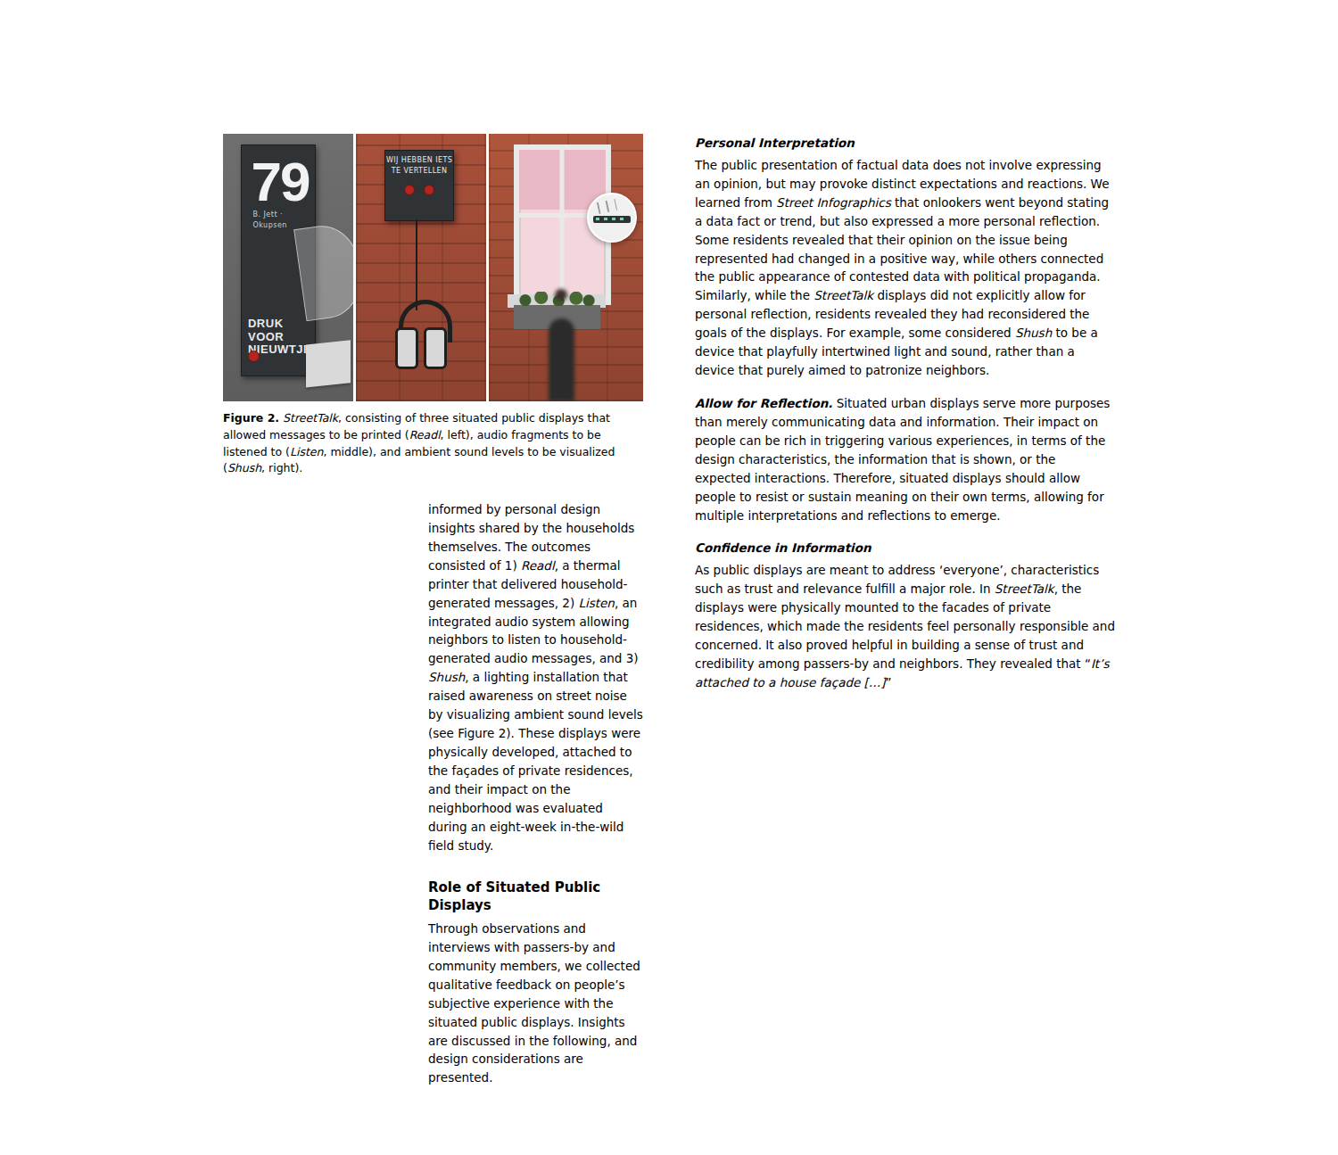79
B. Jett · Okupsen
DRUK VOOR
NIEUWTJES
WIJ HEBBEN IETS TE VERTELLEN
Figure 2. StreetTalk, consisting of three situated public displays that allowed messages to be printed (Readl, left), audio fragments to be listened to (Listen, middle), and ambient sound levels to be visualized (Shush, right).
informed by personal design insights shared by the households themselves. The outcomes consisted of 1) Readl, a thermal printer that delivered household-generated messages, 2) Listen, an integrated audio system allowing neighbors to listen to household-generated audio messages, and 3) Shush, a lighting installation that raised awareness on street noise by visualizing ambient sound levels (see Figure 2). These displays were physically developed, attached to the façades of private residences, and their impact on the neighborhood was evaluated during an eight-week in-the-wild field study.
Role of Situated Public Displays
Through observations and interviews with passers-by and community members, we collected qualitative feedback on people’s subjective experience with the situated public displays. Insights are discussed in the following, and design considerations are presented.
Personal Interpretation
The public presentation of factual data does not involve expressing an opinion, but may provoke distinct expectations and reactions. We learned from Street Infographics that onlookers went beyond stating a data fact or trend, but also expressed a more personal reflection. Some residents revealed that their opinion on the issue being represented had changed in a positive way, while others connected the public appearance of contested data with political propaganda. Similarly, while the StreetTalk displays did not explicitly allow for personal reflection, residents revealed they had reconsidered the goals of the displays. For example, some considered Shush to be a device that playfully intertwined light and sound, rather than a device that purely aimed to patronize neighbors.
Allow for Reflection. Situated urban displays serve more purposes than merely communicating data and information. Their impact on people can be rich in triggering various experiences, in terms of the design characteristics, the information that is shown, or the expected interactions. Therefore, situated displays should allow people to resist or sustain meaning on their own terms, allowing for multiple interpretations and reflections to emerge.
Confidence in Information
As public displays are meant to address ‘everyone’, characteristics such as trust and relevance fulfill a major role. In StreetTalk, the displays were physically mounted to the facades of private residences, which made the residents feel personally responsible and concerned. It also proved helpful in building a sense of trust and credibility among passers-by and neighbors. They revealed that “It’s attached to a house façade […]”